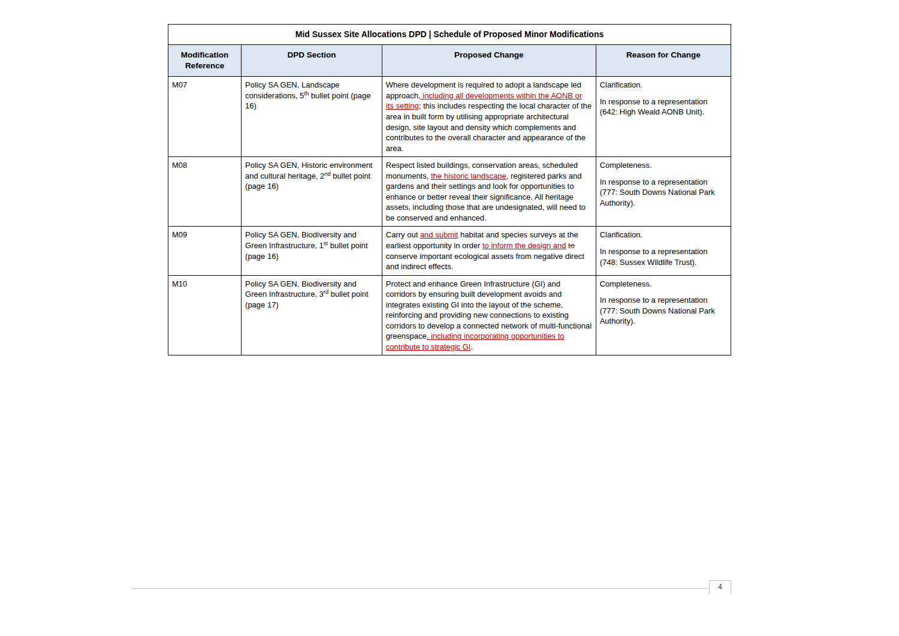| Mid Sussex Site Allocations DPD / Schedule of Proposed Minor Modifications |
| --- |
| Modification Reference | DPD Section | Proposed Change | Reason for Change |
| M07 | Policy SA GEN, Landscape considerations, 5 th bullet point (page 16) | Where development is required to adopt a landscape led approach , including all developments within the AONB or its setting ; this includes respecting the local character of the area in built form by utilising appropriate architectural design, site layout and density which complements and contributes to the overall character and appearance of the area. | Clarification. In response to a representation (642: High Weald AONB Unit). |
| M08 | Policy SA GEN, Historic environment and cultural heritage, 2 nd bullet point (page 16) | Respect listed buildings, conservation areas, scheduled monuments, the historic landscape, registered parks and gardens and their settings and look for opportunities to enhance or better reveal their significance. All heritage assets, including those that are undesignated, will need to be conserved and enhanced. | Completeness. In response to a representation (777: South Downs National Park Authority). |
| M09 | Policy SA GEN, Biodiversity and Green Infrastructure, 1 st bullet point (page 16) | Carry out and submit habitat and species surveys at the earliest opportunity in order to inform the design and to conserve important ecological assets from negative direct and indirect effects. | Clarification. In response to a representation (748: Sussex Wildlife Trust). |
| M10 | Policy SA GEN, Biodiversity and Green Infrastructure, 3 rd bullet point (page 17) | Protect and enhance Green Infrastructure (GI) and corridors by ensuring built development avoids and integrates existing GI into the layout of the scheme, reinforcing and providing new connections to existing corridors to develop a connected network of multi-functional greenspace , including incorporating opportunities to contribute to strategic GI . | Completeness. In response to a representation (777: South Downs National Park Authority). |
4